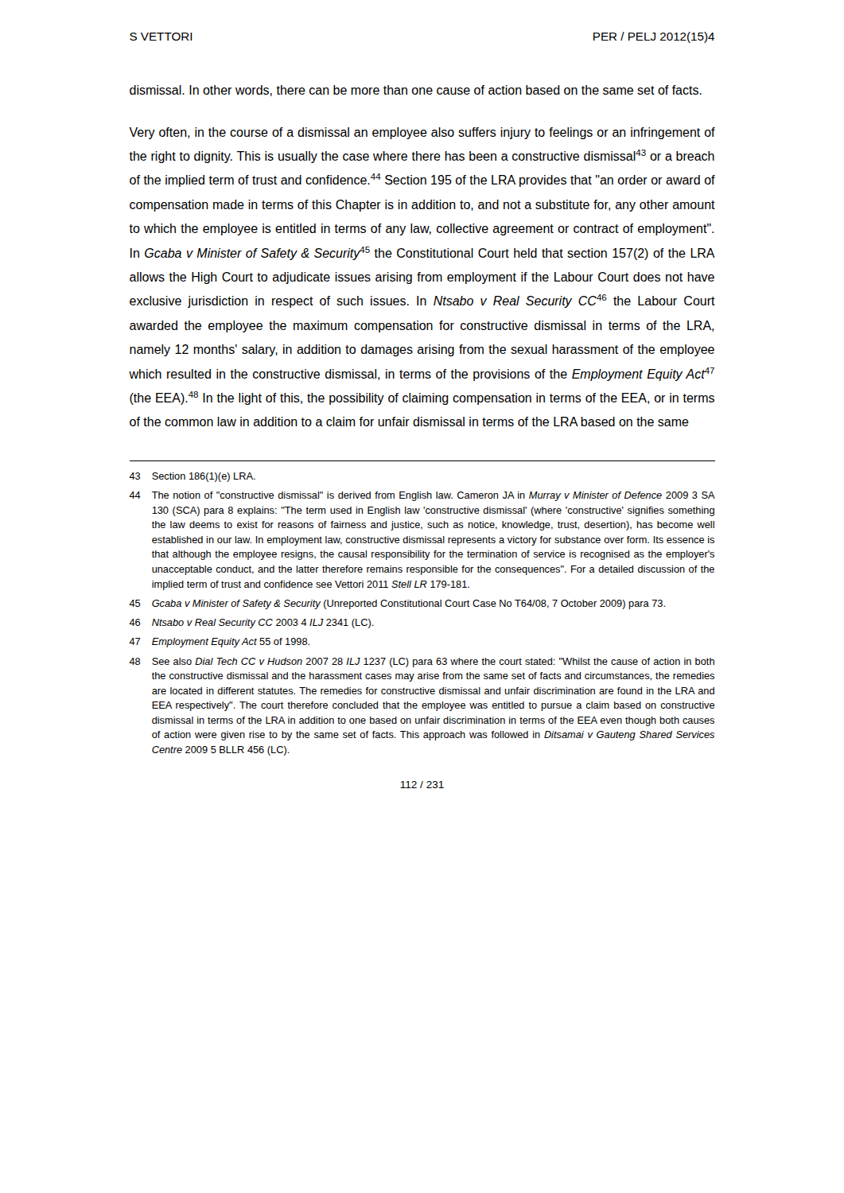S Vettori
PER / PELJ 2012(15)4
dismissal. In other words, there can be more than one cause of action based on the same set of facts.
Very often, in the course of a dismissal an employee also suffers injury to feelings or an infringement of the right to dignity. This is usually the case where there has been a constructive dismissal43 or a breach of the implied term of trust and confidence.44 Section 195 of the LRA provides that "an order or award of compensation made in terms of this Chapter is in addition to, and not a substitute for, any other amount to which the employee is entitled in terms of any law, collective agreement or contract of employment". In Gcaba v Minister of Safety & Security45 the Constitutional Court held that section 157(2) of the LRA allows the High Court to adjudicate issues arising from employment if the Labour Court does not have exclusive jurisdiction in respect of such issues. In Ntsabo v Real Security CC46 the Labour Court awarded the employee the maximum compensation for constructive dismissal in terms of the LRA, namely 12 months' salary, in addition to damages arising from the sexual harassment of the employee which resulted in the constructive dismissal, in terms of the provisions of the Employment Equity Act47 (the EEA).48 In the light of this, the possibility of claiming compensation in terms of the EEA, or in terms of the common law in addition to a claim for unfair dismissal in terms of the LRA based on the same
Section 186(1)(e) LRA.
The notion of "constructive dismissal" is derived from English law. Cameron JA in Murray v Minister of Defence 2009 3 SA 130 (SCA) para 8 explains: "The term used in English law 'constructive dismissal' (where 'constructive' signifies something the law deems to exist for reasons of fairness and justice, such as notice, knowledge, trust, desertion), has become well established in our law. In employment law, constructive dismissal represents a victory for substance over form. Its essence is that although the employee resigns, the causal responsibility for the termination of service is recognised as the employer's unacceptable conduct, and the latter therefore remains responsible for the consequences". For a detailed discussion of the implied term of trust and confidence see Vettori 2011 Stell LR 179-181.
Gcaba v Minister of Safety & Security (Unreported Constitutional Court Case No T64/08, 7 October 2009) para 73.
Ntsabo v Real Security CC 2003 4 ILJ 2341 (LC).
Employment Equity Act 55 of 1998.
See also Dial Tech CC v Hudson 2007 28 ILJ 1237 (LC) para 63 where the court stated: "Whilst the cause of action in both the constructive dismissal and the harassment cases may arise from the same set of facts and circumstances, the remedies are located in different statutes. The remedies for constructive dismissal and unfair discrimination are found in the LRA and EEA respectively". The court therefore concluded that the employee was entitled to pursue a claim based on constructive dismissal in terms of the LRA in addition to one based on unfair discrimination in terms of the EEA even though both causes of action were given rise to by the same set of facts. This approach was followed in Ditsamai v Gauteng Shared Services Centre 2009 5 BLLR 456 (LC).
112 / 231